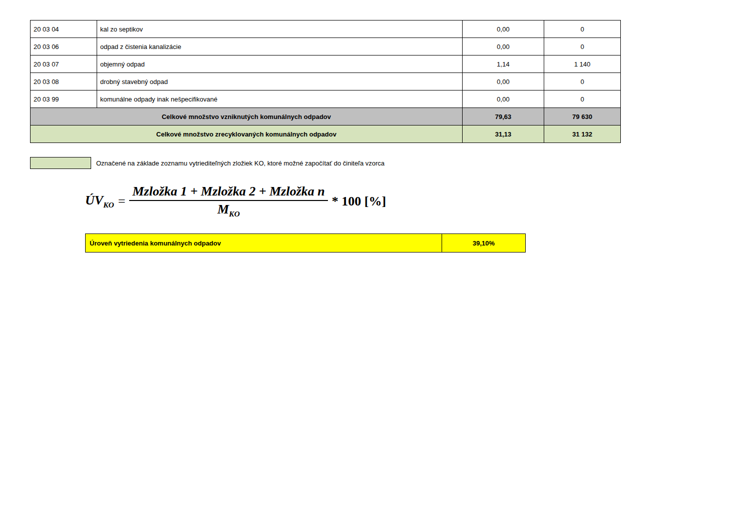| 20 03 04 | kal zo septikov | 0,00 | 0 |
| 20 03 06 | odpad z čistenia kanalizácie | 0,00 | 0 |
| 20 03 07 | objemný odpad | 1,14 | 1 140 |
| 20 03 08 | drobný stavebný odpad | 0,00 | 0 |
| 20 03 99 | komunálne odpady inak nešpecifikované | 0,00 | 0 |
| Celkové množstvo vzniknutých komunálnych odpadov | 79,63 | 79 630 |
| Celkové množstvo zrecyklovaných komunálnych odpadov | 31,13 | 31 132 |
Označené na základe zoznamu vytriediteľných zložiek KO, ktoré možné započítať do činiteľa vzorca
ÚVKO = Mzložka 1 + Mzložka 2 + Mzložka n MKO * 100 [%]
| Úroveň vytriedenia komunálnych odpadov | 39,10% |